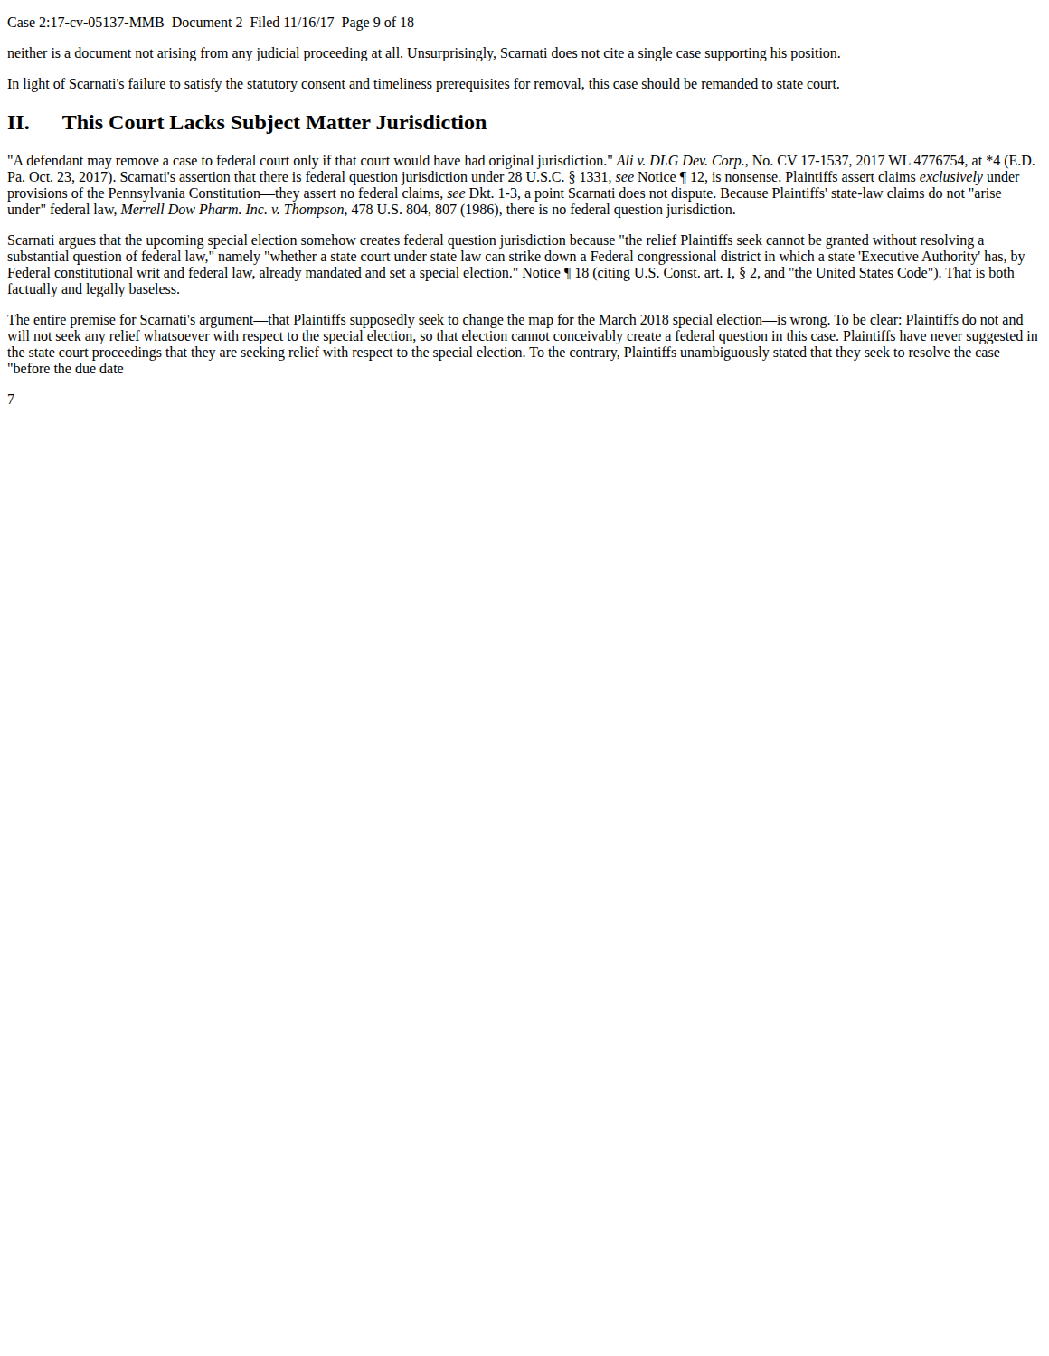Case 2:17-cv-05137-MMB Document 2 Filed 11/16/17 Page 9 of 18
neither is a document not arising from any judicial proceeding at all. Unsurprisingly, Scarnati does not cite a single case supporting his position.
In light of Scarnati's failure to satisfy the statutory consent and timeliness prerequisites for removal, this case should be remanded to state court.
II. This Court Lacks Subject Matter Jurisdiction
"A defendant may remove a case to federal court only if that court would have had original jurisdiction." Ali v. DLG Dev. Corp., No. CV 17-1537, 2017 WL 4776754, at *4 (E.D. Pa. Oct. 23, 2017). Scarnati's assertion that there is federal question jurisdiction under 28 U.S.C. § 1331, see Notice ¶ 12, is nonsense. Plaintiffs assert claims exclusively under provisions of the Pennsylvania Constitution—they assert no federal claims, see Dkt. 1-3, a point Scarnati does not dispute. Because Plaintiffs' state-law claims do not "arise under" federal law, Merrell Dow Pharm. Inc. v. Thompson, 478 U.S. 804, 807 (1986), there is no federal question jurisdiction.
Scarnati argues that the upcoming special election somehow creates federal question jurisdiction because "the relief Plaintiffs seek cannot be granted without resolving a substantial question of federal law," namely "whether a state court under state law can strike down a Federal congressional district in which a state 'Executive Authority' has, by Federal constitutional writ and federal law, already mandated and set a special election." Notice ¶ 18 (citing U.S. Const. art. I, § 2, and "the United States Code"). That is both factually and legally baseless.
The entire premise for Scarnati's argument—that Plaintiffs supposedly seek to change the map for the March 2018 special election—is wrong. To be clear: Plaintiffs do not and will not seek any relief whatsoever with respect to the special election, so that election cannot conceivably create a federal question in this case. Plaintiffs have never suggested in the state court proceedings that they are seeking relief with respect to the special election. To the contrary, Plaintiffs unambiguously stated that they seek to resolve the case "before the due date
7